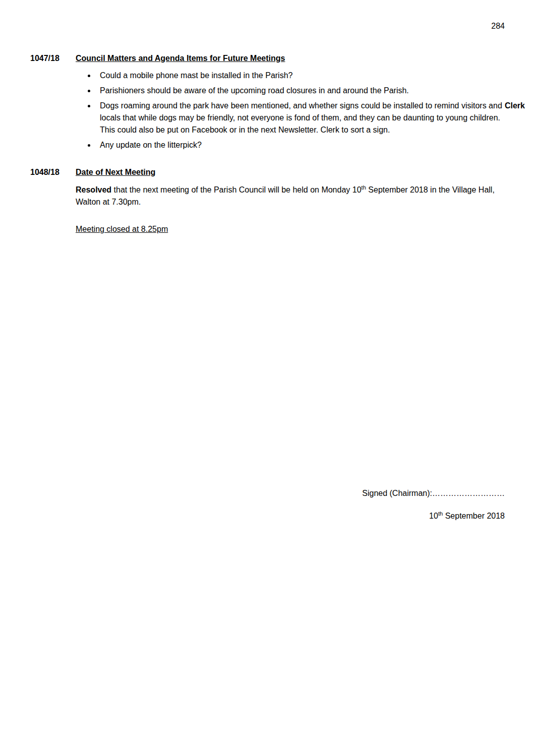284
1047/18 Council Matters and Agenda Items for Future Meetings
Clerk
Could a mobile phone mast be installed in the Parish?
Parishioners should be aware of the upcoming road closures in and around the Parish.
Dogs roaming around the park have been mentioned, and whether signs could be installed to remind visitors and locals that while dogs may be friendly, not everyone is fond of them, and they can be daunting to young children. This could also be put on Facebook or in the next Newsletter. Clerk to sort a sign.
Any update on the litterpick?
1048/18 Date of Next Meeting
Resolved that the next meeting of the Parish Council will be held on Monday 10th September 2018 in the Village Hall, Walton at 7.30pm.
Meeting closed at 8.25pm
Signed (Chairman):………………………
10th September 2018